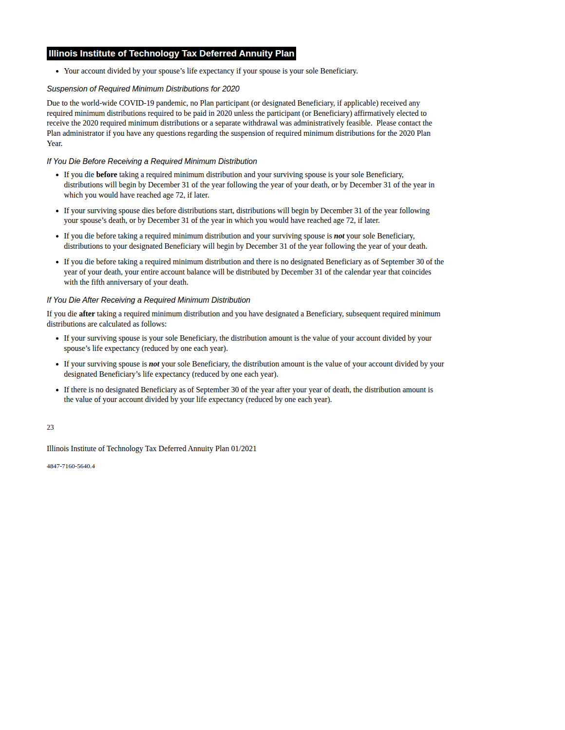Illinois Institute of Technology Tax Deferred Annuity Plan
Your account divided by your spouse’s life expectancy if your spouse is your sole Beneficiary.
Suspension of Required Minimum Distributions for 2020
Due to the world-wide COVID-19 pandemic, no Plan participant (or designated Beneficiary, if applicable) received any required minimum distributions required to be paid in 2020 unless the participant (or Beneficiary) affirmatively elected to receive the 2020 required minimum distributions or a separate withdrawal was administratively feasible. Please contact the Plan administrator if you have any questions regarding the suspension of required minimum distributions for the 2020 Plan Year.
If You Die Before Receiving a Required Minimum Distribution
If you die before taking a required minimum distribution and your surviving spouse is your sole Beneficiary, distributions will begin by December 31 of the year following the year of your death, or by December 31 of the year in which you would have reached age 72, if later.
If your surviving spouse dies before distributions start, distributions will begin by December 31 of the year following your spouse’s death, or by December 31 of the year in which you would have reached age 72, if later.
If you die before taking a required minimum distribution and your surviving spouse is not your sole Beneficiary, distributions to your designated Beneficiary will begin by December 31 of the year following the year of your death.
If you die before taking a required minimum distribution and there is no designated Beneficiary as of September 30 of the year of your death, your entire account balance will be distributed by December 31 of the calendar year that coincides with the fifth anniversary of your death.
If You Die After Receiving a Required Minimum Distribution
If you die after taking a required minimum distribution and you have designated a Beneficiary, subsequent required minimum distributions are calculated as follows:
If your surviving spouse is your sole Beneficiary, the distribution amount is the value of your account divided by your spouse’s life expectancy (reduced by one each year).
If your surviving spouse is not your sole Beneficiary, the distribution amount is the value of your account divided by your designated Beneficiary’s life expectancy (reduced by one each year).
If there is no designated Beneficiary as of September 30 of the year after your year of death, the distribution amount is the value of your account divided by your life expectancy (reduced by one each year).
23
Illinois Institute of Technology Tax Deferred Annuity Plan 01/2021
4847-7160-5640.4